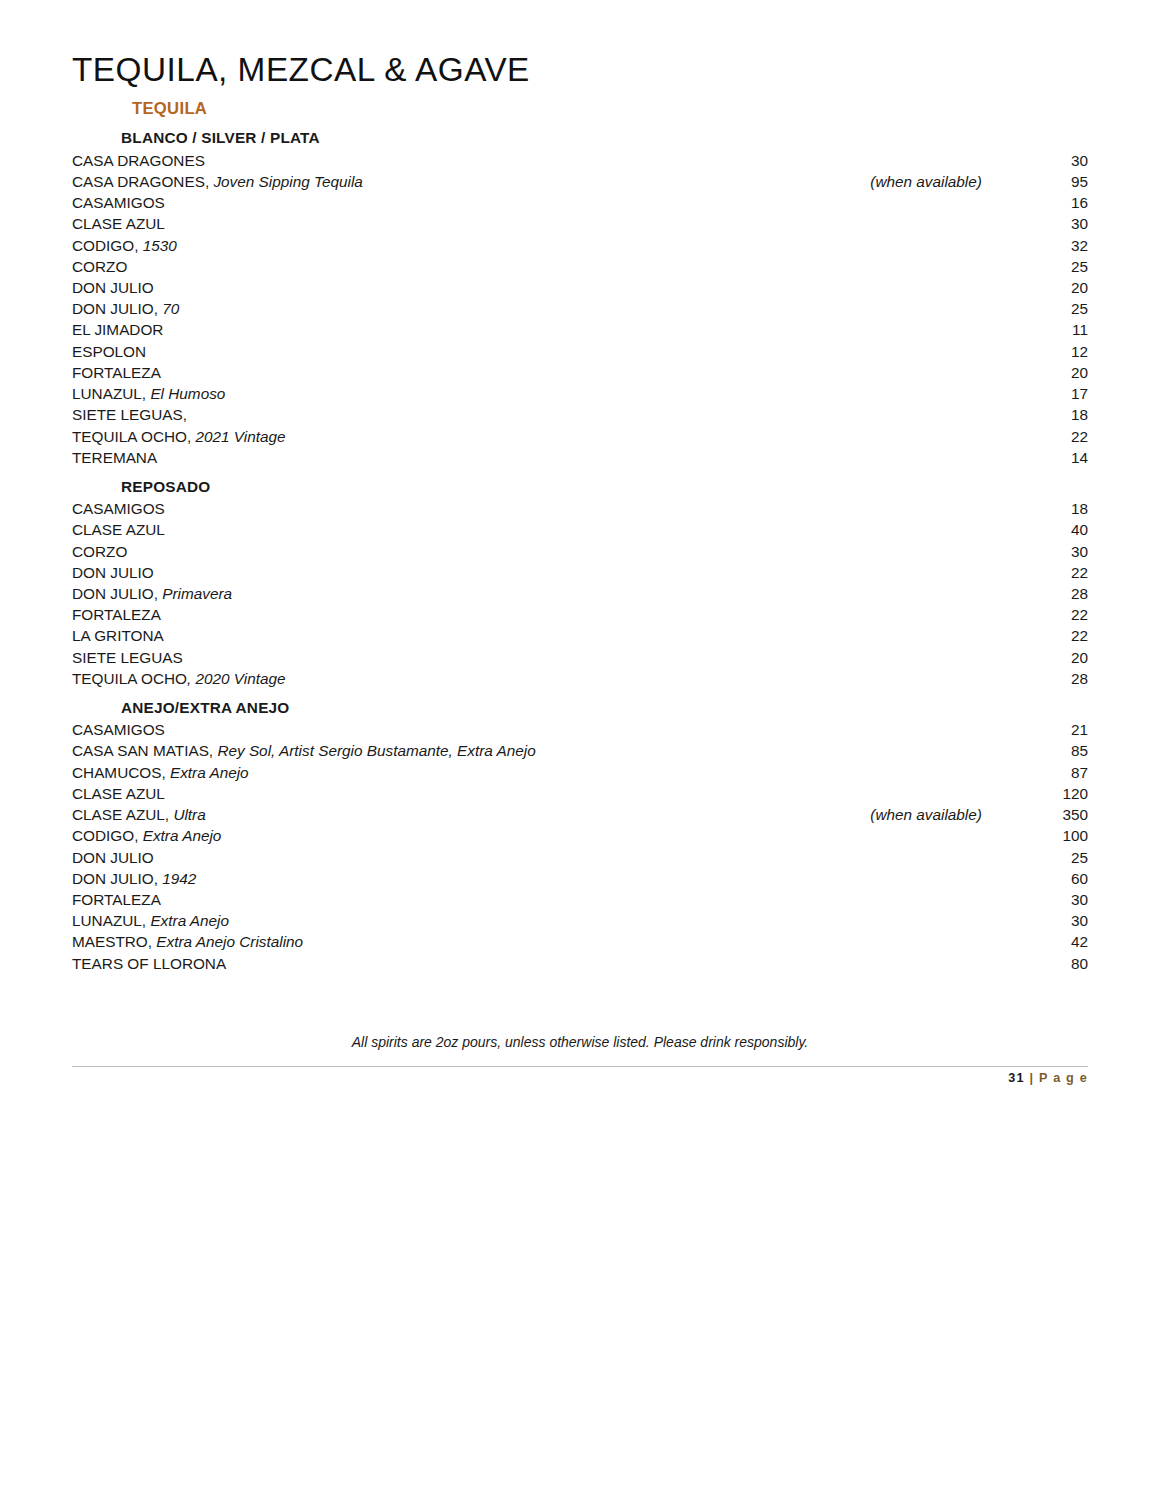TEQUILA, MEZCAL & AGAVE
TEQUILA
BLANCO / SILVER / PLATA
| CASA DRAGONES | | 30 |
| CASA DRAGONES, Joven Sipping Tequila | (when available) | 95 |
| CASAMIGOS | | 16 |
| CLASE AZUL | | 30 |
| CODIGO, 1530 | | 32 |
| CORZO | | 25 |
| DON JULIO | | 20 |
| DON JULIO, 70 | | 25 |
| EL JIMADOR | | 11 |
| ESPOLON | | 12 |
| FORTALEZA | | 20 |
| LUNAZUL, El Humoso | | 17 |
| SIETE LEGUAS, | | 18 |
| TEQUILA OCHO, 2021 Vintage | | 22 |
| TEREMANA | | 14 |
REPOSADO
| CASAMIGOS | | 18 |
| CLASE AZUL | | 40 |
| CORZO | | 30 |
| DON JULIO | | 22 |
| DON JULIO, Primavera | | 28 |
| FORTALEZA | | 22 |
| LA GRITONA | | 22 |
| SIETE LEGUAS | | 20 |
| TEQUILA OCHO , 2020 Vintage | | 28 |
ANEJO/EXTRA ANEJO
| CASAMIGOS | | 21 |
| CASA SAN MATIAS, Rey Sol, Artist Sergio Bustamante, Extra Anejo | | 85 |
| CHAMUCOS, Extra Anejo | | 87 |
| CLASE AZUL | | 120 |
| CLASE AZUL, Ultra | (when available) | 350 |
| CODIGO, Extra Anejo | | 100 |
| DON JULIO | | 25 |
| DON JULIO, 1942 | | 60 |
| FORTALEZA | | 30 |
| LUNAZUL, Extra Anejo | | 30 |
| MAESTRO, Extra Anejo Cristalino | | 42 |
| TEARS OF LLORONA | | 80 |
All spirits are 2oz pours, unless otherwise listed. Please drink responsibly.
31 | P a g e